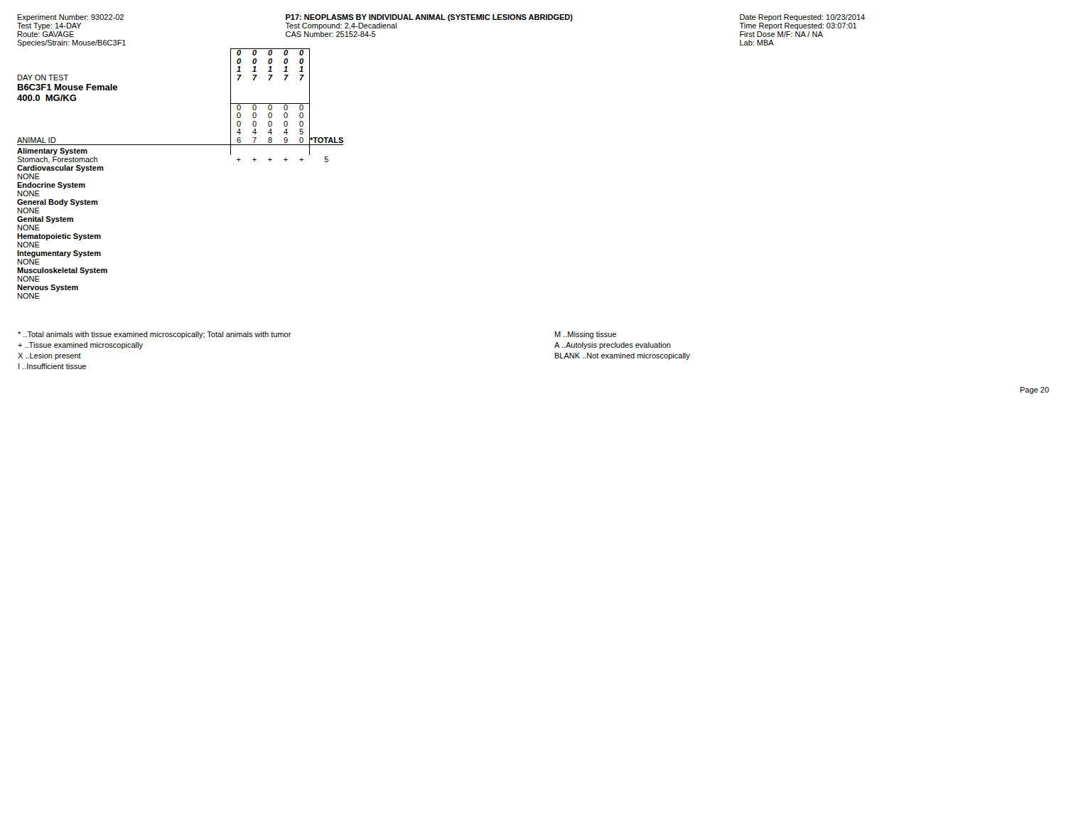| Experiment Number: 93022-02 | P17: NEOPLASMS BY INDIVIDUAL ANIMAL (SYSTEMIC LESIONS ABRIDGED) | Date Report Requested: 10/23/2014 |
| Test Type: 14-DAY | Test Compound: 2,4-Decadienal | Time Report Requested: 03:07:01 |
| Route: GAVAGE | CAS Number: 25152-84-5 | First Dose M/F: NA / NA |
| Species/Strain: Mouse/B6C3F1 | | Lab: MBA |
| DAY ON TEST | 0 0 1 7 | 0 0 1 7 | 0 0 1 7 | 0 0 1 7 | 0 0 1 7 | |
| B6C3F1 Mouse Female 400.0 MG/KG | | | | | | |
| ANIMAL ID | 0 0 0 4 6 | 0 0 0 4 7 | 0 0 0 4 8 | 0 0 0 4 9 | 0 0 0 5 0 | *TOTALS |
| Alimentary System | | | | | | |
| Stomach, Forestomach | + | + | + | + | + | 5 |
| Cardiovascular System | |
| NONE | |
| Endocrine System | |
| NONE | |
| General Body System | |
| NONE | |
| Genital System | |
| NONE | |
| Hematopoietic System | |
| NONE | |
| Integumentary System | |
| NONE | |
| Musculoskeletal System | |
| NONE | |
| Nervous System | |
| NONE | |
| * ..Total animals with tissue examined microscopically; Total animals with tumor + ..Tissue examined microscopically X ..Lesion present I ..Insufficient tissue | M ..Missing tissue A ..Autolysis precludes evaluation BLANK ..Not examined microscopically |
Page 20